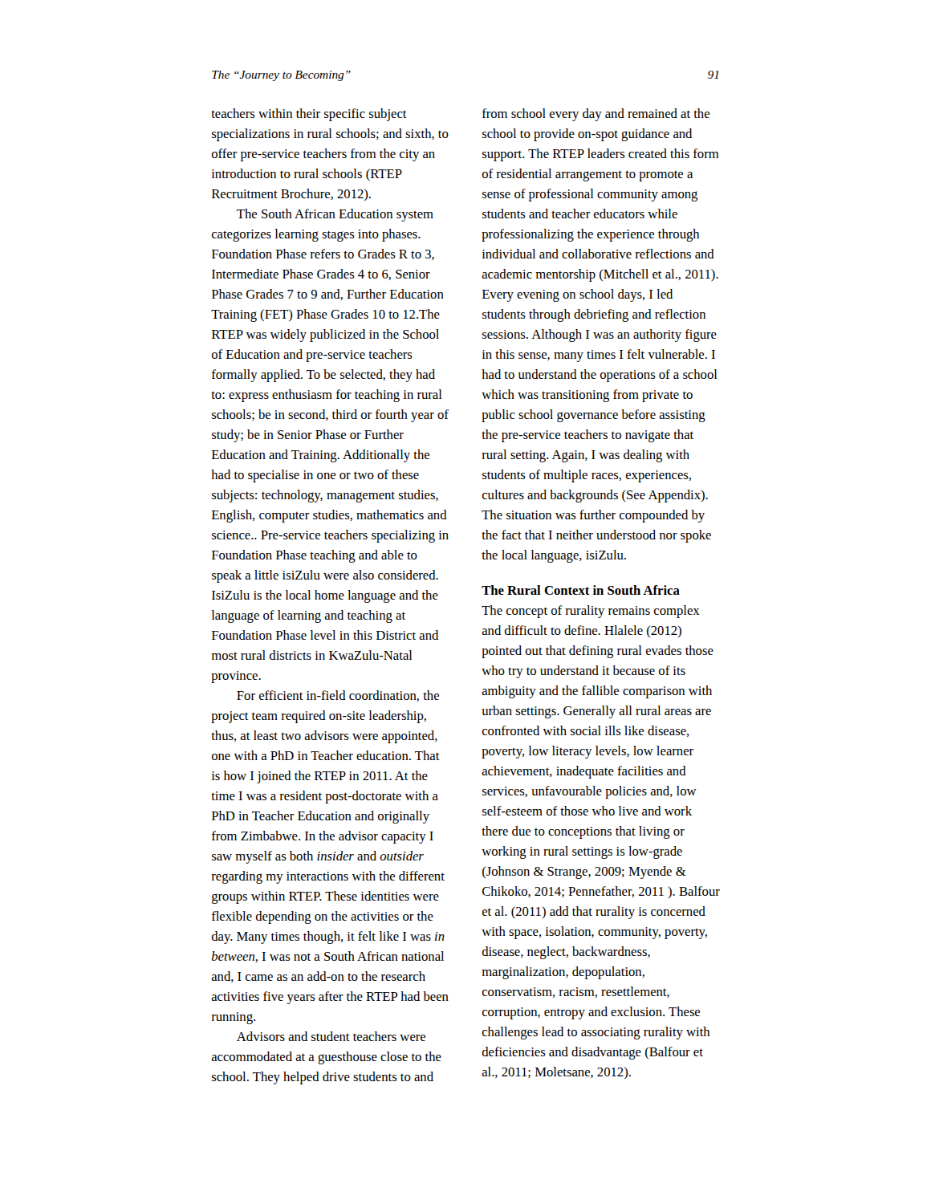The “Journey to Becoming” 91
teachers within their specific subject specializations in rural schools; and sixth, to offer pre-service teachers from the city an introduction to rural schools (RTEP Recruitment Brochure, 2012).
The South African Education system categorizes learning stages into phases. Foundation Phase refers to Grades R to 3, Intermediate Phase Grades 4 to 6, Senior Phase Grades 7 to 9 and, Further Education Training (FET) Phase Grades 10 to 12.The RTEP was widely publicized in the School of Education and pre-service teachers formally applied. To be selected, they had to: express enthusiasm for teaching in rural schools; be in second, third or fourth year of study; be in Senior Phase or Further Education and Training. Additionally the had to specialise in one or two of these subjects: technology, management studies, English, computer studies, mathematics and science.. Pre-service teachers specializing in Foundation Phase teaching and able to speak a little isiZulu were also considered. IsiZulu is the local home language and the language of learning and teaching at Foundation Phase level in this District and most rural districts in KwaZulu-Natal province.
For efficient in-field coordination, the project team required on-site leadership, thus, at least two advisors were appointed, one with a PhD in Teacher education. That is how I joined the RTEP in 2011. At the time I was a resident post-doctorate with a PhD in Teacher Education and originally from Zimbabwe. In the advisor capacity I saw myself as both insider and outsider regarding my interactions with the different groups within RTEP. These identities were flexible depending on the activities or the day. Many times though, it felt like I was in between, I was not a South African national and, I came as an add-on to the research activities five years after the RTEP had been running.
Advisors and student teachers were accommodated at a guesthouse close to the school. They helped drive students to and from school every day and remained at the school to provide on-spot guidance and support. The RTEP leaders created this form of residential arrangement to promote a sense of professional community among students and teacher educators while professionalizing the experience through individual and collaborative reflections and academic mentorship (Mitchell et al., 2011). Every evening on school days, I led students through debriefing and reflection sessions. Although I was an authority figure in this sense, many times I felt vulnerable. I had to understand the operations of a school which was transitioning from private to public school governance before assisting the pre-service teachers to navigate that rural setting. Again, I was dealing with students of multiple races, experiences, cultures and backgrounds (See Appendix). The situation was further compounded by the fact that I neither understood nor spoke the local language, isiZulu.
The Rural Context in South Africa
The concept of rurality remains complex and difficult to define. Hlalele (2012) pointed out that defining rural evades those who try to understand it because of its ambiguity and the fallible comparison with urban settings. Generally all rural areas are confronted with social ills like disease, poverty, low literacy levels, low learner achievement, inadequate facilities and services, unfavourable policies and, low self-esteem of those who live and work there due to conceptions that living or working in rural settings is low-grade (Johnson & Strange, 2009; Myende & Chikoko, 2014; Pennefather, 2011 ). Balfour et al. (2011) add that rurality is concerned with space, isolation, community, poverty, disease, neglect, backwardness, marginalization, depopulation, conservatism, racism, resettlement, corruption, entropy and exclusion. These challenges lead to associating rurality with deficiencies and disadvantage (Balfour et al., 2011; Moletsane, 2012).